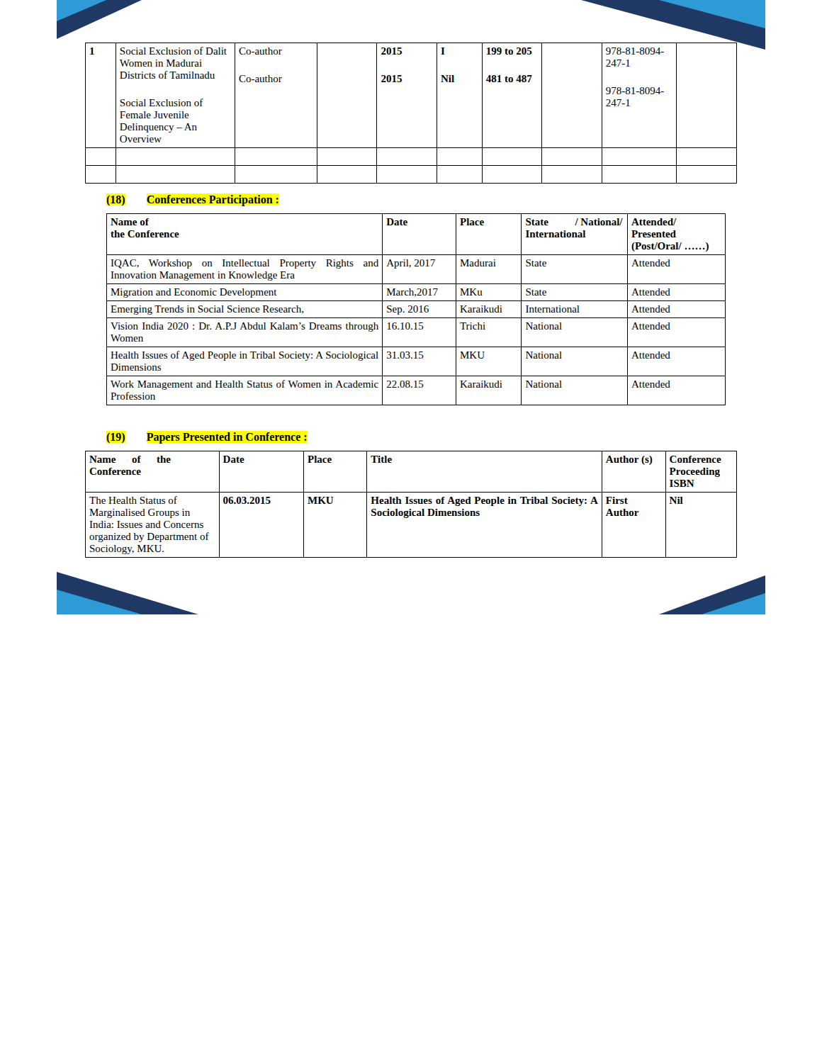| 1 | Social Exclusion of Dalit Women in Madurai Districts of Tamilnadu Social Exclusion of Female Juvenile Delinquency – An Overview | Co-author Co-author | | 2015 2015 | I Nil | 199 to 205 481 to 487 | | 978-81-8094-247-1 978-81-8094-247-1 | |
(18) Conferences Participation :
| Name of the Conference | Date | Place | State / National/ International | Attended/ Presented (Post/Oral/ ……) |
| --- | --- | --- | --- | --- |
| IQAC, Workshop on Intellectual Property Rights and Innovation Management in Knowledge Era | April, 2017 | Madurai | State | Attended |
| Migration and Economic Development | March,2017 | MKu | State | Attended |
| Emerging Trends in Social Science Research, | Sep. 2016 | Karaikudi | International | Attended |
| Vision India 2020 : Dr. A.P.J Abdul Kalam’s Dreams through Women | 16.10.15 | Trichi | National | Attended |
| Health Issues of Aged People in Tribal Society: A Sociological Dimensions | 31.03.15 | MKU | National | Attended |
| Work Management and Health Status of Women in Academic Profession | 22.08.15 | Karaikudi | National | Attended |
(19) Papers Presented in Conference :
| Name of the Conference | Date | Place | Title | Author (s) | Conference Proceeding ISBN |
| --- | --- | --- | --- | --- | --- |
| The Health Status of Marginalised Groups in India: Issues and Concerns organized by Department of Sociology, MKU. | 06.03.2015 | MKU | Health Issues of Aged People in Tribal Society: A Sociological Dimensions | First Author | Nil |